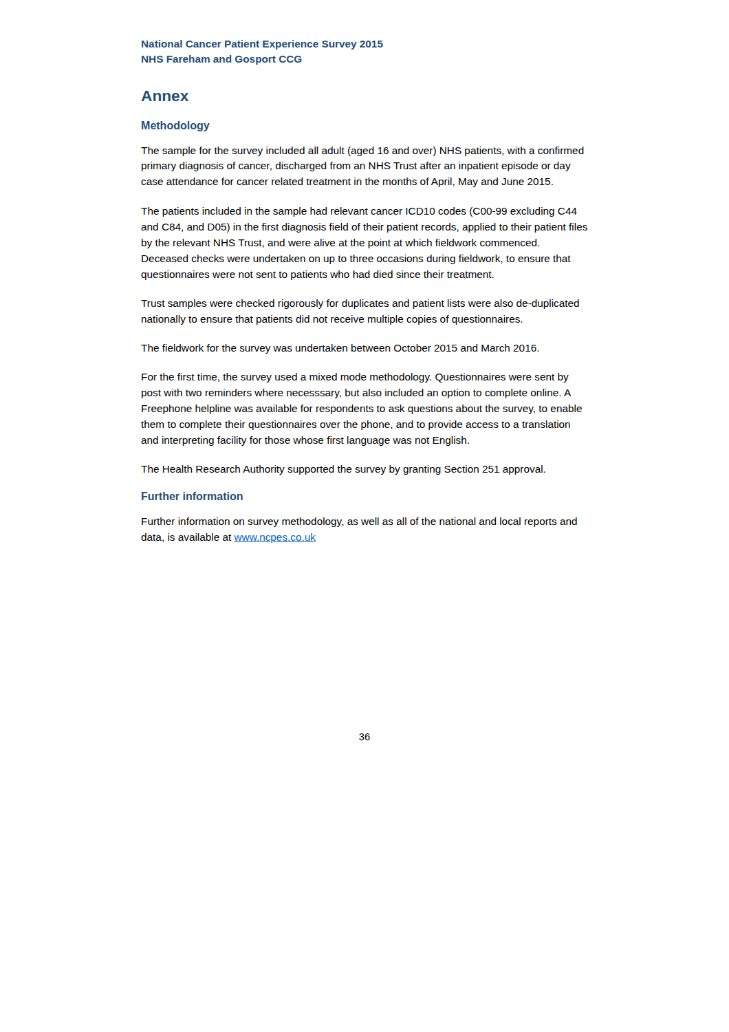National Cancer Patient Experience Survey 2015
NHS Fareham and Gosport CCG
Annex
Methodology
The sample for the survey included all adult (aged 16 and over) NHS patients, with a confirmed primary diagnosis of cancer, discharged from an NHS Trust after an inpatient episode or day case attendance for cancer related treatment in the months of April, May and June 2015.
The patients included in the sample had relevant cancer ICD10 codes (C00-99 excluding C44 and C84, and D05) in the first diagnosis field of their patient records, applied to their patient files by the relevant NHS Trust, and were alive at the point at which fieldwork commenced. Deceased checks were undertaken on up to three occasions during fieldwork, to ensure that questionnaires were not sent to patients who had died since their treatment.
Trust samples were checked rigorously for duplicates and patient lists were also de-duplicated nationally to ensure that patients did not receive multiple copies of questionnaires.
The fieldwork for the survey was undertaken between October 2015 and March 2016.
For the first time, the survey used a mixed mode methodology. Questionnaires were sent by post with two reminders where necesssary, but also included an option to complete online. A Freephone helpline was available for respondents to ask questions about the survey, to enable them to complete their questionnaires over the phone, and to provide access to a translation and interpreting facility for those whose first language was not English.
The Health Research Authority supported the survey by granting Section 251 approval.
Further information
Further information on survey methodology, as well as all of the national and local reports and data, is available at www.ncpes.co.uk
36